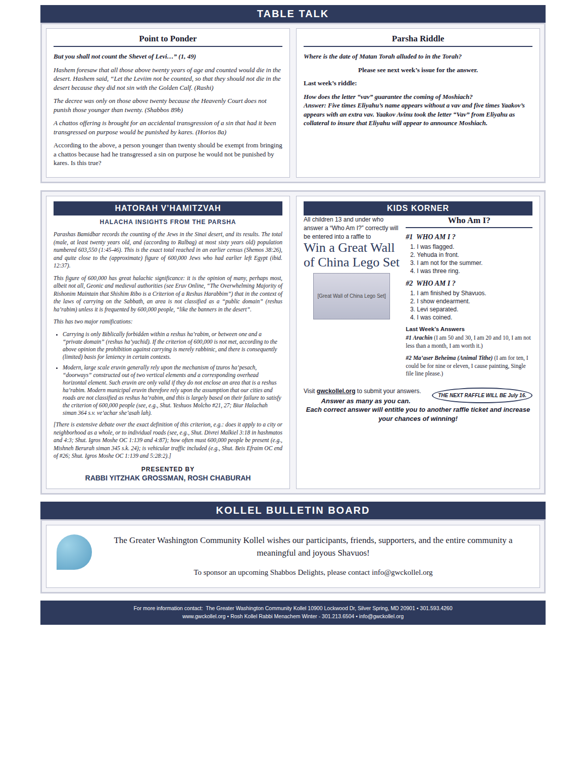Table Talk
Point to Ponder
But you shall not count the Shevet of Levi…” (1, 49)
Hashem foresaw that all those above twenty years of age and counted would die in the desert. Hashem said, “Let the Leviim not be counted, so that they should not die in the desert because they did not sin with the Golden Calf. (Rashi)
The decree was only on those above twenty because the Heavenly Court does not punish those younger than twenty. (Shabbos 89b)
A chattos offering is brought for an accidental transgression of a sin that had it been transgressed on purpose would be punished by kares. (Horios 8a)
According to the above, a person younger than twenty should be exempt from bringing a chattos because had he transgressed a sin on purpose he would not be punished by kares. Is this true?
Parsha Riddle
Where is the date of Matan Torah alluded to in the Torah?
Please see next week’s issue for the answer.
Last week’s riddle:
How does the letter “vav” guarantee the coming of Moshiach?
Answer: Five times Eliyahu’s name appears without a vav and five times Yaakov’s appears with an extra vav. Yaakov Avinu took the letter “Vav” from Eliyahu as collateral to insure that Eliyahu will appear to announce Moshiach.
Hatorah V’Hamitzvah
Halacha Insights from the Parsha
Parashas Bamidbar records the counting of the Jews in the Sinai desert, and its results. The total (male, at least twenty years old, and (according to Ralbag) at most sixty years old) population numbered 603,550 (1:45-46). This is the exact total reached in an earlier census (Shemos 38:26), and quite close to the (approximate) figure of 600,000 Jews who had earlier left Egypt (ibid. 12:37).
This figure of 600,000 has great halachic significance: it is the opinion of many, perhaps most, albeit not all, Geonic and medieval authorities (see Eruv Online, “The Overwhelming Majority of Rishonim Maintain that Shishim Ribo is a Criterion of a Reshus Harabbim”) that in the context of the laws of carrying on the Sabbath, an area is not classified as a “public domain” (reshus ha’rabim) unless it is frequented by 600,000 people, “like the banners in the desert”.
This has two major ramifications:
Carrying is only Biblically forbidden within a reshus ha’rabim, or between one and a “private domain” (reshus ha’yachid). If the criterion of 600,000 is not met, according to the above opinion the prohibition against carrying is merely rabbinic, and there is consequently (limited) basis for leniency in certain contexts.
Modern, large scale eruvin generally rely upon the mechanism of tzuros ha’pesach, “doorways” constructed out of two vertical elements and a corresponding overhead horizontal element. Such eruvin are only valid if they do not enclose an area that is a reshus ha’rabim. Modern municipal eruvin therefore rely upon the assumption that our cities and roads are not classified as reshus ha’rabim, and this is largely based on their failure to satisfy the criterion of 600,000 people (see, e.g., Shut. Yeshuos Molcho #21, 27; Biur Halachah siman 364 s.v. ve’achar she’asah lah).
[There is extensive debate over the exact definition of this criterion, e.g.: does it apply to a city or neighborhood as a whole, or to individual roads (see, e.g., Shut. Divrei Malkiel 3:18 in hashmatos and 4:3; Shut. Igros Moshe OC 1:139 and 4:87); how often must 600,000 people be present (e.g., Mishneh Berurah siman 345 s.k. 24); is vehicular traffic included (e.g., Shut. Beis Efraim OC end of #26; Shut. Igros Moshe OC 1:139 and 5:28:2).]
Presented by
Rabbi Yitzhak Grossman, Rosh Chaburah
Kids Korner
All children 13 and under who answer a “Who Am I?” correctly will be entered into a raffle to Win a Great Wall of China Lego Set
[Great Wall of China Lego Set]
Who Am I?
#1 WHO AM I ?
I was flagged.
Yehuda in front.
I am not for the summer.
I was three ring.
#2 WHO AM I ?
I am finished by Shavuos.
I show endearment.
Levi separated.
I was coined.
Last Week’s Answers
#1 Arachin (I am 50 and 30, I am 20 and 10, I am not less than a month, I am worth it.)
#2 Ma’aser Beheima (Animal Tithe) (I am for ten, I could be for nine or eleven, I cause painting, Single file line please.)
THE NEXT RAFFLE WILL BE July 16.
Visit gwckollel.org to submit your answers. Answer as many as you can.
Each correct answer will entitle you to another raffle ticket and increase your chances of winning!
Kollel Bulletin Board
The Greater Washington Community Kollel wishes our participants, friends, supporters, and the entire community a meaningful and joyous Shavuos!
To sponsor an upcoming Shabbos Delights, please contact info@gwckollel.org
For more information contact: The Greater Washington Community Kollel 10900 Lockwood Dr, Silver Spring, MD 20901 • 301.593.4260
www.gwckollel.org • Rosh Kollel Rabbi Menachem Winter - 301.213.6504 • info@gwckollel.org